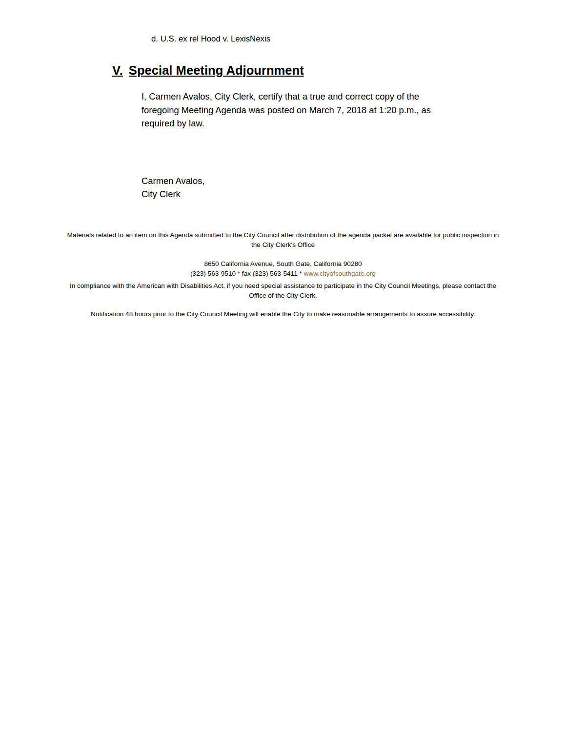d. U.S. ex rel Hood v. LexisNexis
V. Special Meeting Adjournment
I, Carmen Avalos, City Clerk, certify that a true and correct copy of the foregoing Meeting Agenda was posted on March 7, 2018 at 1:20 p.m., as required by law.
Carmen Avalos,
City Clerk
Materials related to an item on this Agenda submitted to the City Council after distribution of the agenda packet are available for public inspection in the City Clerk's Office
8650 California Avenue, South Gate, California 90280
(323) 563-9510 * fax (323) 563-5411 * www.cityofsouthgate.org
In compliance with the American with Disabilities Act, if you need special assistance to participate in the City Council Meetings, please contact the Office of the City Clerk.
Notification 48 hours prior to the City Council Meeting will enable the City to make reasonable arrangements to assure accessibility.